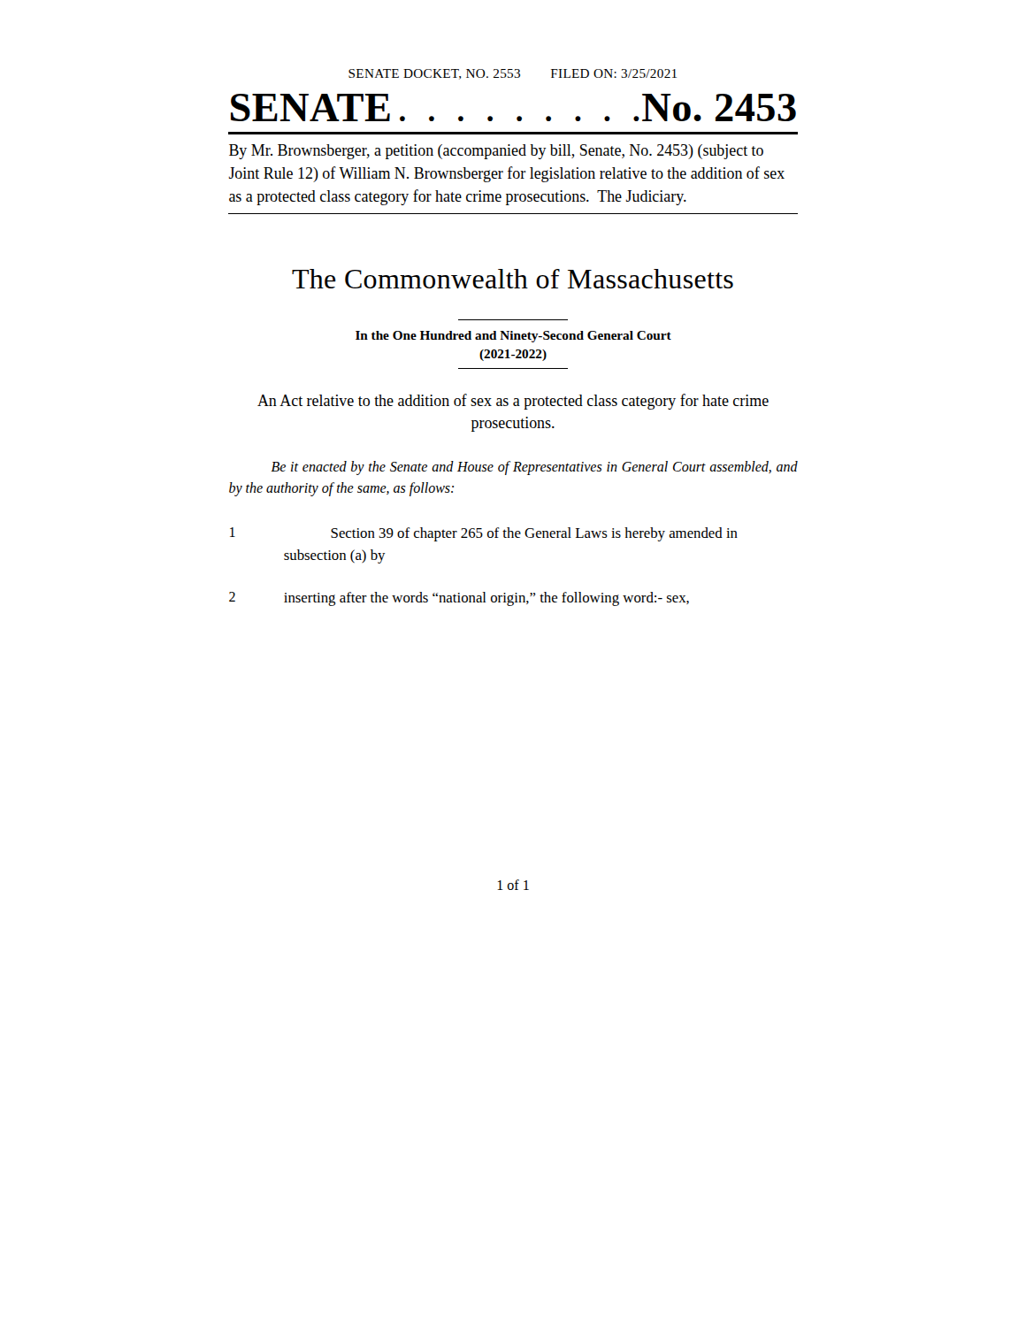SENATE DOCKET, NO. 2553 FILED ON: 3/25/2021
SENATE . . . . . . . . . . . . . . . No. 2453
By Mr. Brownsberger, a petition (accompanied by bill, Senate, No. 2453) (subject to Joint Rule 12) of William N. Brownsberger for legislation relative to the addition of sex as a protected class category for hate crime prosecutions. The Judiciary.
The Commonwealth of Massachusetts
In the One Hundred and Ninety-Second General Court
(2021-2022)
An Act relative to the addition of sex as a protected class category for hate crime prosecutions.
Be it enacted by the Senate and House of Representatives in General Court assembled, and by the authority of the same, as follows:
| 1 | Section 39 of chapter 265 of the General Laws is hereby amended in subsection (a) by |
| 2 | inserting after the words “national origin,” the following word:- sex, |
1 of 1